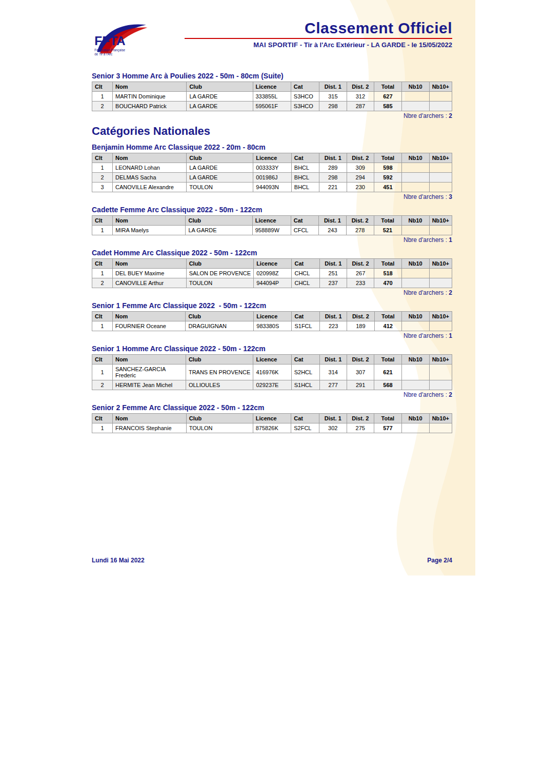FFTA Fédération Française de Tir à l'Arc
Classement Officiel
MAI SPORTIF - Tir à l'Arc Extérieur - LA GARDE - le 15/05/2022
Senior 3 Homme Arc à Poulies 2022 - 50m - 80cm (Suite)
| Clt | Nom | Club | Licence | Cat | Dist. 1 | Dist. 2 | Total | Nb10 | Nb10+ |
| --- | --- | --- | --- | --- | --- | --- | --- | --- | --- |
| 1 | MARTIN Dominique | LA GARDE | 333855L | S3HCO | 315 | 312 | 627 | | |
| 2 | BOUCHARD Patrick | LA GARDE | 595061F | S3HCO | 298 | 287 | 585 | | |
Nbre d'archers : 2
Catégories Nationales
Benjamin Homme Arc Classique 2022 - 20m - 80cm
| Clt | Nom | Club | Licence | Cat | Dist. 1 | Dist. 2 | Total | Nb10 | Nb10+ |
| --- | --- | --- | --- | --- | --- | --- | --- | --- | --- |
| 1 | LEONARD Lohan | LA GARDE | 003333Y | BHCL | 289 | 309 | 598 | | |
| 2 | DELMAS Sacha | LA GARDE | 001986J | BHCL | 298 | 294 | 592 | | |
| 3 | CANOVILLE Alexandre | TOULON | 944093N | BHCL | 221 | 230 | 451 | | |
Nbre d'archers : 3
Cadette Femme Arc Classique 2022 - 50m - 122cm
| Clt | Nom | Club | Licence | Cat | Dist. 1 | Dist. 2 | Total | Nb10 | Nb10+ |
| --- | --- | --- | --- | --- | --- | --- | --- | --- | --- |
| 1 | MIRA Maelys | LA GARDE | 958889W | CFCL | 243 | 278 | 521 | | |
Nbre d'archers : 1
Cadet Homme Arc Classique 2022 - 50m - 122cm
| Clt | Nom | Club | Licence | Cat | Dist. 1 | Dist. 2 | Total | Nb10 | Nb10+ |
| --- | --- | --- | --- | --- | --- | --- | --- | --- | --- |
| 1 | DEL BUEY Maxime | SALON DE PROVENCE | 020998Z | CHCL | 251 | 267 | 518 | | |
| 2 | CANOVILLE Arthur | TOULON | 944094P | CHCL | 237 | 233 | 470 | | |
Nbre d'archers : 2
Senior 1 Femme Arc Classique 2022 - 50m - 122cm
| Clt | Nom | Club | Licence | Cat | Dist. 1 | Dist. 2 | Total | Nb10 | Nb10+ |
| --- | --- | --- | --- | --- | --- | --- | --- | --- | --- |
| 1 | FOURNIER Oceane | DRAGUIGNAN | 983380S | S1FCL | 223 | 189 | 412 | | |
Nbre d'archers : 1
Senior 1 Homme Arc Classique 2022 - 50m - 122cm
| Clt | Nom | Club | Licence | Cat | Dist. 1 | Dist. 2 | Total | Nb10 | Nb10+ |
| --- | --- | --- | --- | --- | --- | --- | --- | --- | --- |
| 1 | SANCHEZ-GARCIA Frederic | TRANS EN PROVENCE | 416976K | S2HCL | 314 | 307 | 621 | | |
| 2 | HERMITE Jean Michel | OLLIOULES | 029237E | S1HCL | 277 | 291 | 568 | | |
Nbre d'archers : 2
Senior 2 Femme Arc Classique 2022 - 50m - 122cm
| Clt | Nom | Club | Licence | Cat | Dist. 1 | Dist. 2 | Total | Nb10 | Nb10+ |
| --- | --- | --- | --- | --- | --- | --- | --- | --- | --- |
| 1 | FRANCOIS Stephanie | TOULON | 875826K | S2FCL | 302 | 275 | 577 | | |
Lundi 16 Mai 2022
Page 2/4